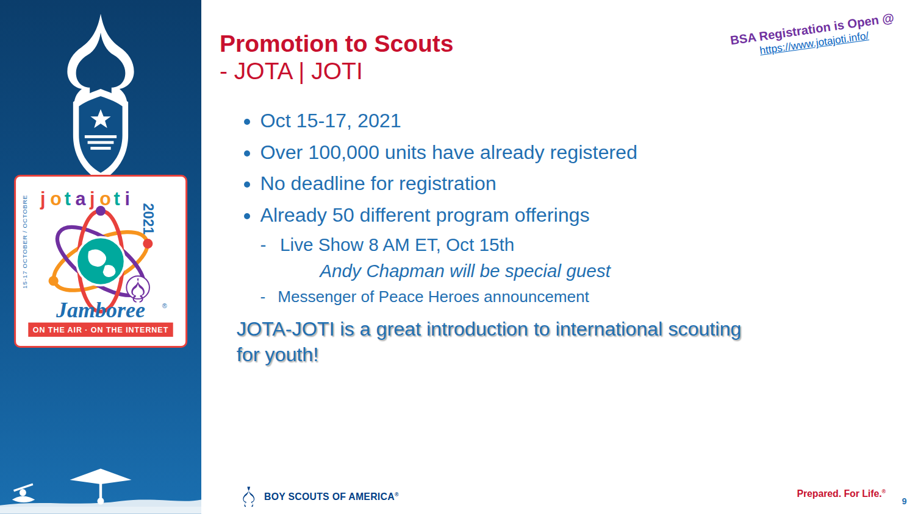®
15-17 OCTOBER / OCTOBRE j o t a j o t i 2021 Jamboree Jamboree ® ON THE AIR · ON THE INTERNET
BSA Registration is Open @ https://www.jotajoti.info/
Promotion to Scouts
- JOTA | JOTI
Oct 15-17, 2021
Over 100,000 units have already registered
No deadline for registration
Already 50 different program offerings
Live Show 8 AM ET, Oct 15th Andy Chapman will be special guest
Messenger of Peace Heroes announcement
JOTA-JOTI is a great introduction to international scouting for youth!
BOY SCOUTS OF AMERICA®
Prepared. For Life.®
9